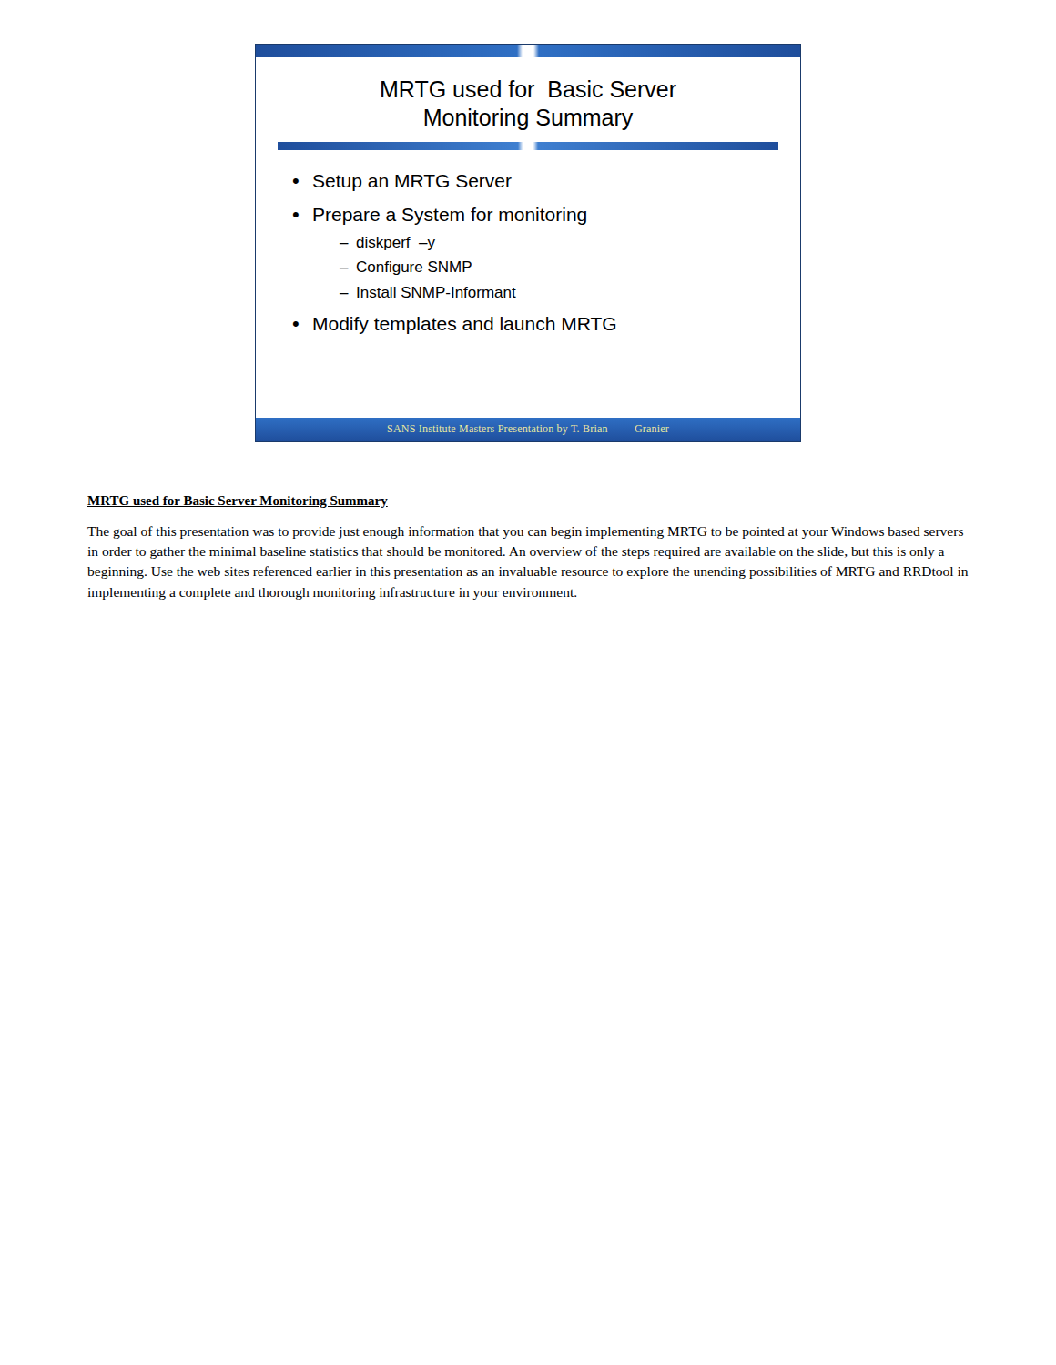MRTG used for Basic Server
Monitoring Summary
Setup an MRTG Server
Prepare a System for monitoring
diskperf –y
Configure SNMP
Install SNMP-Informant
Modify templates and launch MRTG
SANS Institute Masters Presentation by T. Brian Granier
MRTG used for Basic Server Monitoring Summary
The goal of this presentation was to provide just enough information that you can begin implementing MRTG to be pointed at your Windows based servers in order to gather the minimal baseline statistics that should be monitored. An overview of the steps required are available on the slide, but this is only a beginning. Use the web sites referenced earlier in this presentation as an invaluable resource to explore the unending possibilities of MRTG and RRDtool in implementing a complete and thorough monitoring infrastructure in your environment.